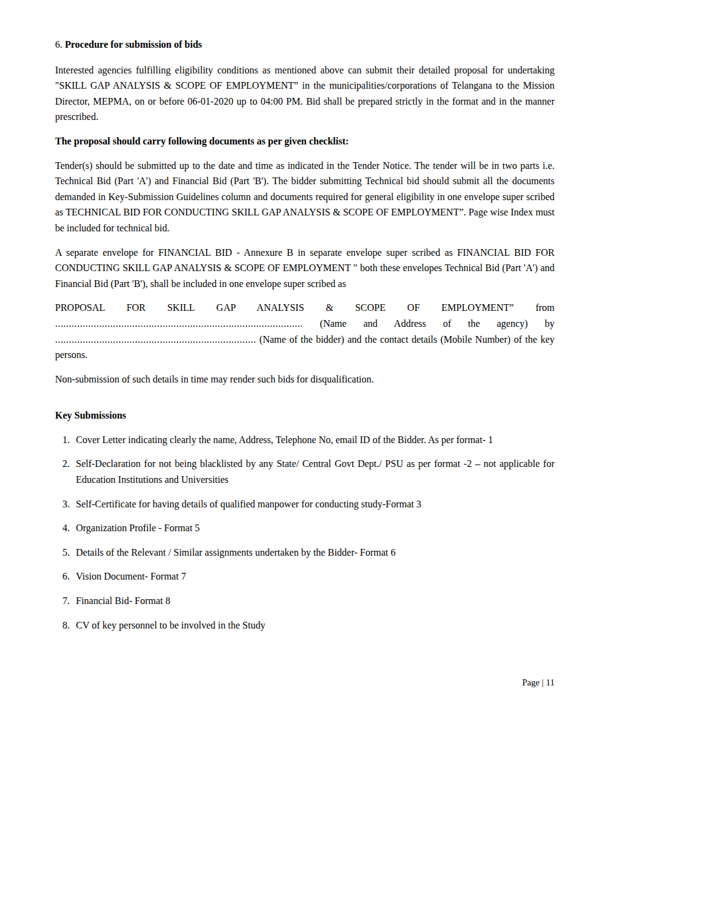6. Procedure for submission of bids
Interested agencies fulfilling eligibility conditions as mentioned above can submit their detailed proposal for undertaking "SKILL GAP ANALYSIS & SCOPE OF EMPLOYMENT” in the municipalities/corporations of Telangana to the Mission Director, MEPMA, on or before 06-01-2020 up to 04:00 PM. Bid shall be prepared strictly in the format and in the manner prescribed.
The proposal should carry following documents as per given checklist:
Tender(s) should be submitted up to the date and time as indicated in the Tender Notice. The tender will be in two parts i.e. Technical Bid (Part 'A') and Financial Bid (Part 'B'). The bidder submitting Technical bid should submit all the documents demanded in Key-Submission Guidelines column and documents required for general eligibility in one envelope super scribed as TECHNICAL BID FOR CONDUCTING SKILL GAP ANALYSIS & SCOPE OF EMPLOYMENT”. Page wise Index must be included for technical bid.
A separate envelope for FINANCIAL BID - Annexure B in separate envelope super scribed as FINANCIAL BID FOR CONDUCTING SKILL GAP ANALYSIS & SCOPE OF EMPLOYMENT " both these envelopes Technical Bid (Part 'A') and Financial Bid (Part 'B'), shall be included in one envelope super scribed as
PROPOSAL FOR SKILL GAP ANALYSIS & SCOPE OF EMPLOYMENT” from .......................................................................................... (Name and Address of the agency) by ......................................................................... (Name of the bidder) and the contact details (Mobile Number) of the key persons.
Non-submission of such details in time may render such bids for disqualification.
Key Submissions
Cover Letter indicating clearly the name, Address, Telephone No, email ID of the Bidder. As per format- 1
Self-Declaration for not being blacklisted by any State/ Central Govt Dept./ PSU as per format -2 – not applicable for Education Institutions and Universities
Self-Certificate for having details of qualified manpower for conducting study-Format 3
Organization Profile - Format 5
Details of the Relevant / Similar assignments undertaken by the Bidder- Format 6
Vision Document- Format 7
Financial Bid- Format 8
CV of key personnel to be involved in the Study
Page | 11